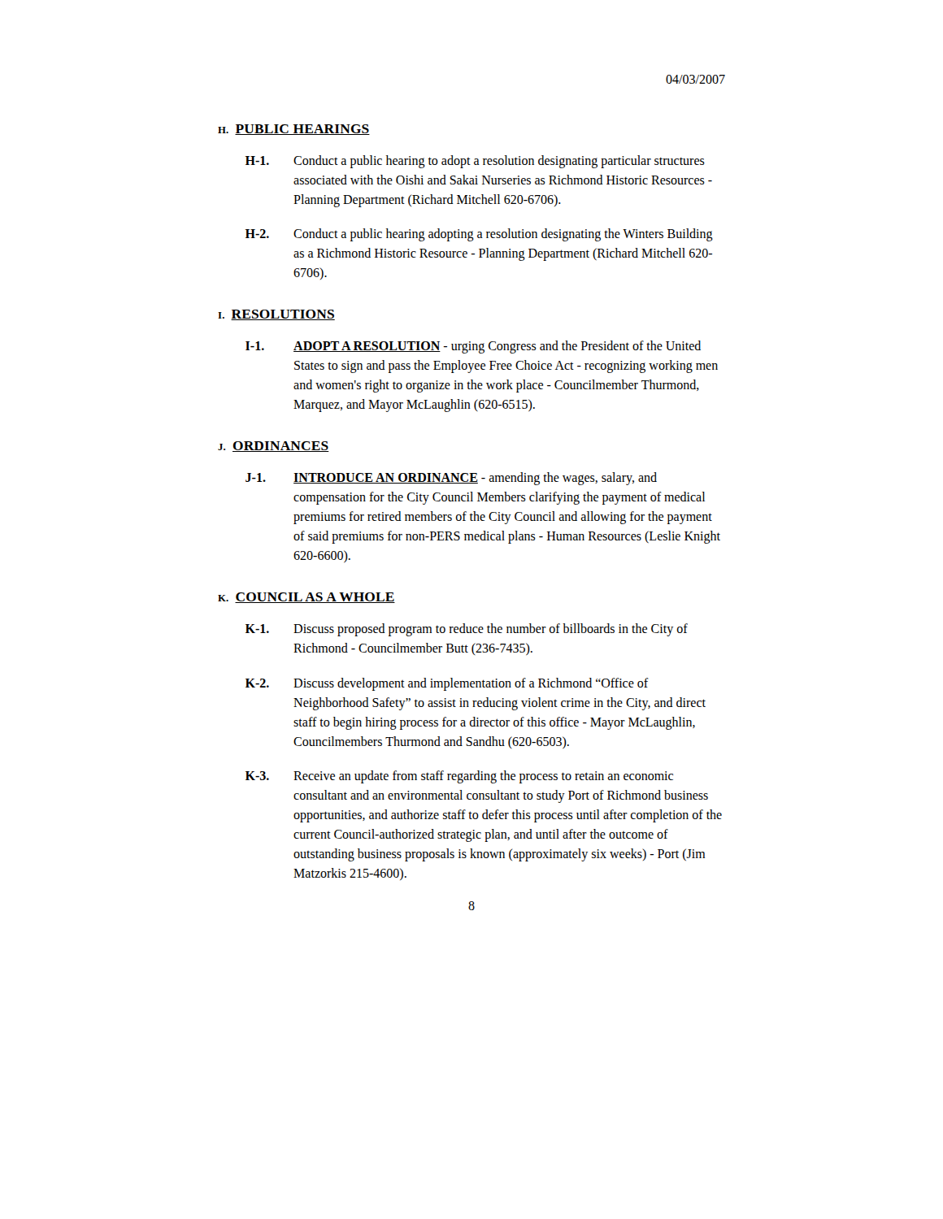04/03/2007
H. PUBLIC HEARINGS
H-1.
Conduct a public hearing to adopt a resolution designating particular structures associated with the Oishi and Sakai Nurseries as Richmond Historic Resources - Planning Department (Richard Mitchell 620-6706).
H-2.
Conduct a public hearing adopting a resolution designating the Winters Building as a Richmond Historic Resource - Planning Department (Richard Mitchell 620-6706).
I. RESOLUTIONS
I-1.
ADOPT A RESOLUTION - urging Congress and the President of the United States to sign and pass the Employee Free Choice Act - recognizing working men and women's right to organize in the work place - Councilmember Thurmond, Marquez, and Mayor McLaughlin (620-6515).
J. ORDINANCES
J-1.
INTRODUCE AN ORDINANCE - amending the wages, salary, and compensation for the City Council Members clarifying the payment of medical premiums for retired members of the City Council and allowing for the payment of said premiums for non-PERS medical plans - Human Resources (Leslie Knight 620-6600).
K. COUNCIL AS A WHOLE
K-1.
Discuss proposed program to reduce the number of billboards in the City of Richmond - Councilmember Butt (236-7435).
K-2.
Discuss development and implementation of a Richmond “Office of Neighborhood Safety” to assist in reducing violent crime in the City, and direct staff to begin hiring process for a director of this office - Mayor McLaughlin, Councilmembers Thurmond and Sandhu (620-6503).
K-3.
Receive an update from staff regarding the process to retain an economic consultant and an environmental consultant to study Port of Richmond business opportunities, and authorize staff to defer this process until after completion of the current Council-authorized strategic plan, and until after the outcome of outstanding business proposals is known (approximately six weeks) - Port (Jim Matzorkis 215-4600).
8